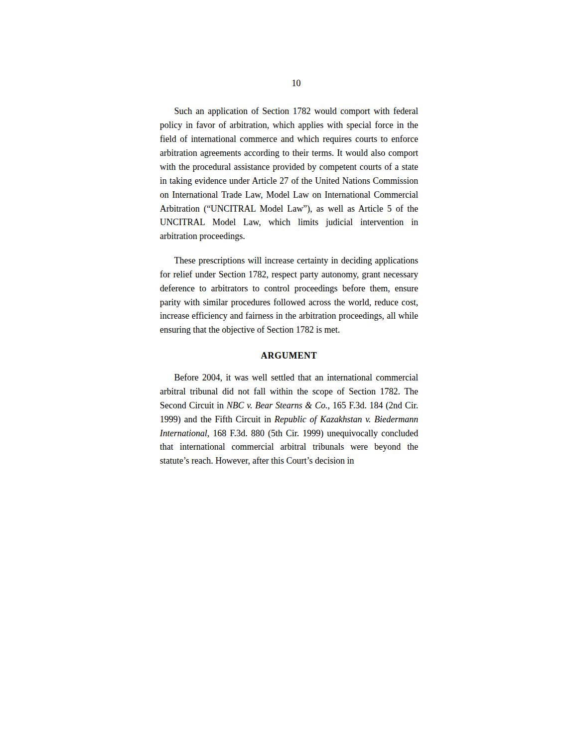10
Such an application of Section 1782 would comport with federal policy in favor of arbitration, which applies with special force in the field of international commerce and which requires courts to enforce arbitration agreements according to their terms. It would also comport with the procedural assistance provided by competent courts of a state in taking evidence under Article 27 of the United Nations Commission on International Trade Law, Model Law on International Commercial Arbitration (“UNCITRAL Model Law”), as well as Article 5 of the UNCITRAL Model Law, which limits judicial intervention in arbitration proceedings.
These prescriptions will increase certainty in deciding applications for relief under Section 1782, respect party autonomy, grant necessary deference to arbitrators to control proceedings before them, ensure parity with similar procedures followed across the world, reduce cost, increase efficiency and fairness in the arbitration proceedings, all while ensuring that the objective of Section 1782 is met.
ARGUMENT
Before 2004, it was well settled that an international commercial arbitral tribunal did not fall within the scope of Section 1782. The Second Circuit in NBC v. Bear Stearns & Co., 165 F.3d. 184 (2nd Cir. 1999) and the Fifth Circuit in Republic of Kazakhstan v. Biedermann International, 168 F.3d. 880 (5th Cir. 1999) unequivocally concluded that international commercial arbitral tribunals were beyond the statute’s reach. However, after this Court’s decision in